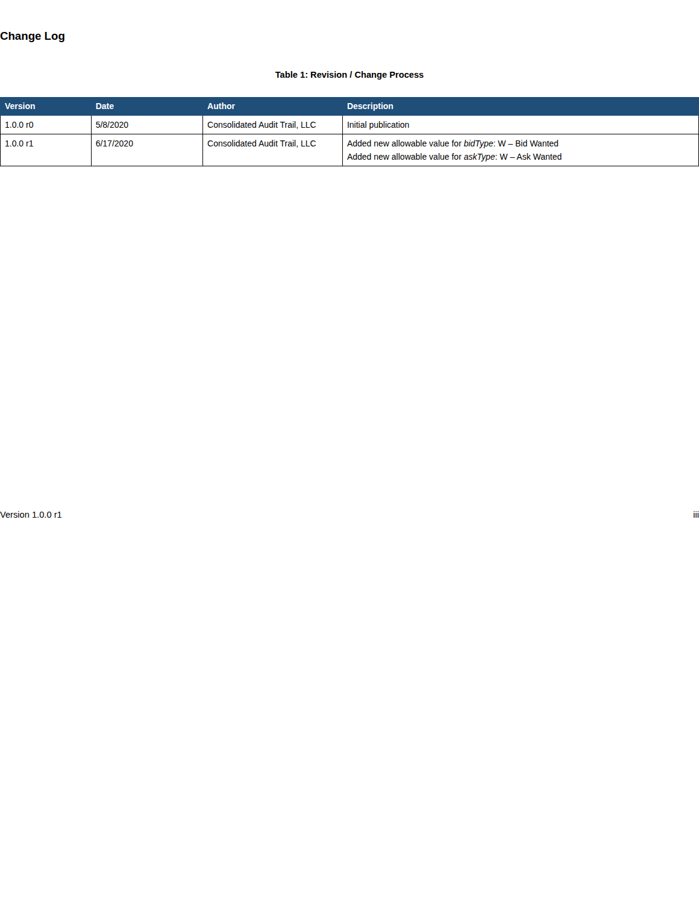Change Log
Table 1: Revision / Change Process
| Version | Date | Author | Description |
| --- | --- | --- | --- |
| 1.0.0 r0 | 5/8/2020 | Consolidated Audit Trail, LLC | Initial publication |
| 1.0.0 r1 | 6/17/2020 | Consolidated Audit Trail, LLC | Added new allowable value for bidType : W – Bid Wanted Added new allowable value for askType : W – Ask Wanted |
Version 1.0.0 r1 iii